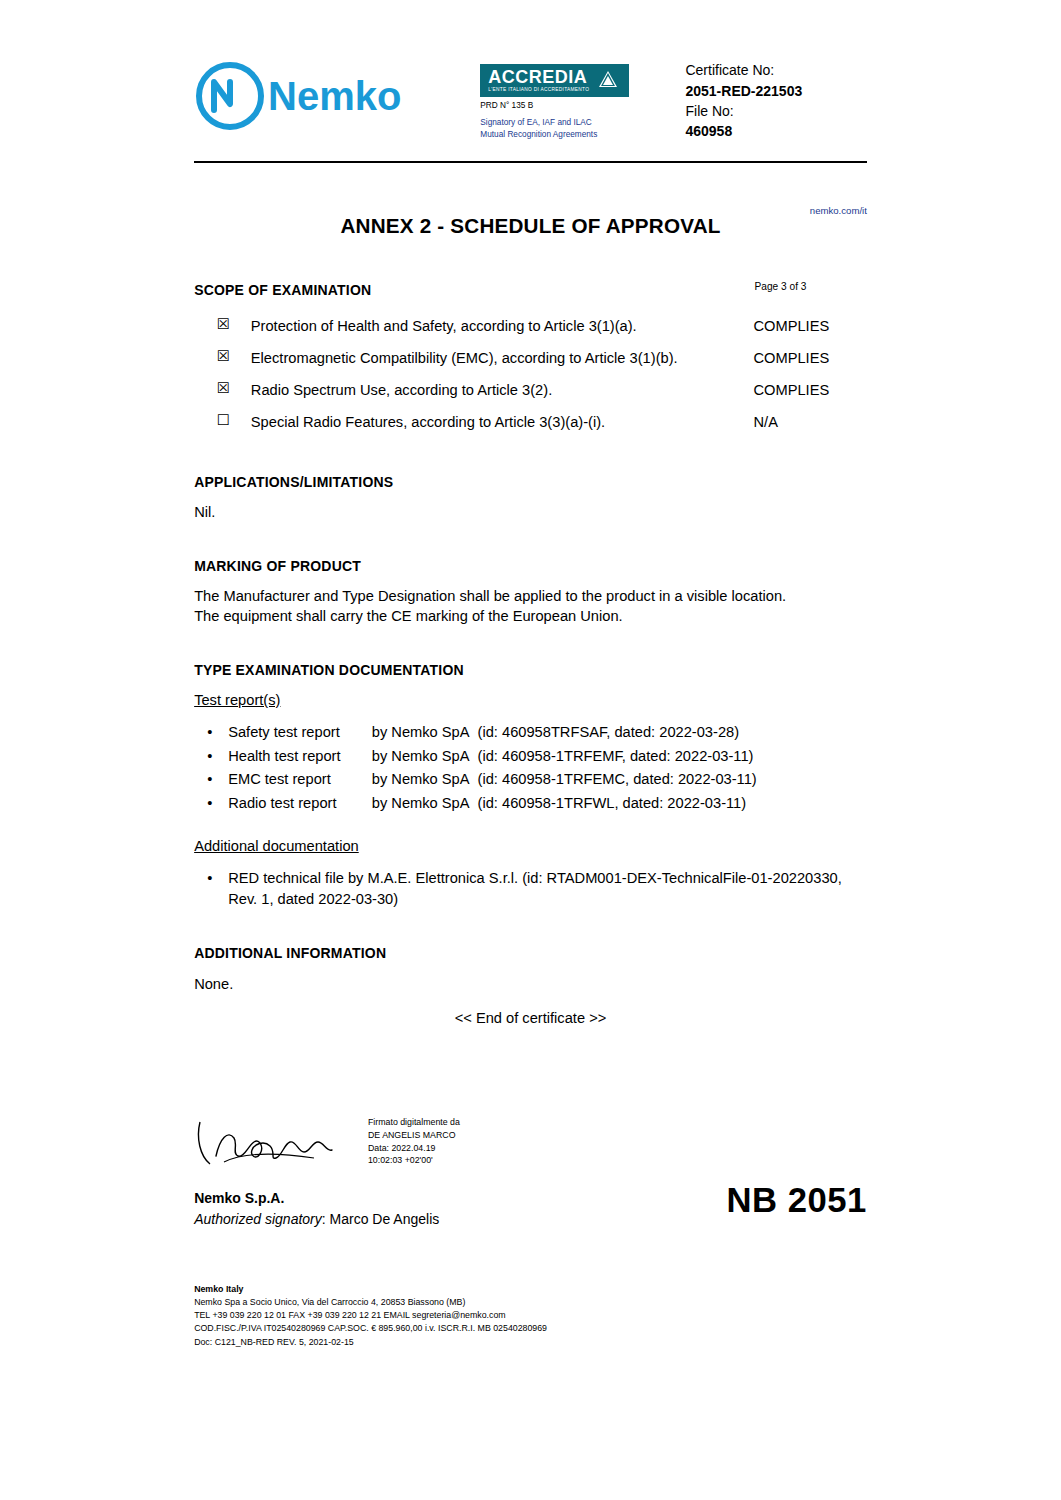Nemko
ACCREDIAL'ENTE ITALIANO DI ACCREDITAMENTO
PRD N° 135 B
Signatory of EA, IAF and ILAC
Mutual Recognition Agreements
Certificate No:
2051-RED-221503
File No:
460958
ANNEX 2 - SCHEDULE OF APPROVAL
SCOPE OF EXAMINATION
| ☒ | Protection of Health and Safety, according to Article 3(1)(a). | COMPLIES |
| ☒ | Electromagnetic Compatilbility (EMC), according to Article 3(1)(b). | COMPLIES |
| ☒ | Radio Spectrum Use, according to Article 3(2). | COMPLIES |
| ☐ | Special Radio Features, according to Article 3(3)(a)-(i). | N/A |
APPLICATIONS/LIMITATIONS
Nil.
MARKING OF PRODUCT
The Manufacturer and Type Designation shall be applied to the product in a visible location.
The equipment shall carry the CE marking of the European Union.
TYPE EXAMINATION DOCUMENTATION
Test report(s)
Safety test report by Nemko SpA(id: 460958TRFSAF, dated: 2022-03-28)
Health test report by Nemko SpA(id: 460958-1TRFEMF, dated: 2022-03-11)
EMC test report by Nemko SpA(id: 460958-1TRFEMC, dated: 2022-03-11)
Radio test report by Nemko SpA(id: 460958-1TRFWL, dated: 2022-03-11)
Additional documentation
RED technical file by M.A.E. Elettronica S.r.l. (id: RTADM001-DEX-TechnicalFile-01-20220330, Rev. 1, dated 2022-03-30)
ADDITIONAL INFORMATION
None.
<< End of certificate >>
Firmato digitalmente da
DE ANGELIS MARCO
Data: 2022.04.19
10:02:03 +02'00'
Nemko S.p.A.
Authorized signatory: Marco De Angelis
NB 2051
Nemko Italy
Nemko Spa a Socio Unico, Via del Carroccio 4, 20853 Biassono (MB)
TEL +39 039 220 12 01 FAX +39 039 220 12 21 EMAIL segreteria@nemko.com
COD.FISC./P.IVA IT02540280969 CAP.SOC. € 895.960,00 i.v. ISCR.R.I. MB 02540280969
Doc: C121_NB-RED REV. 5, 2021-02-15
nemko.com/it
Page 3 of 3